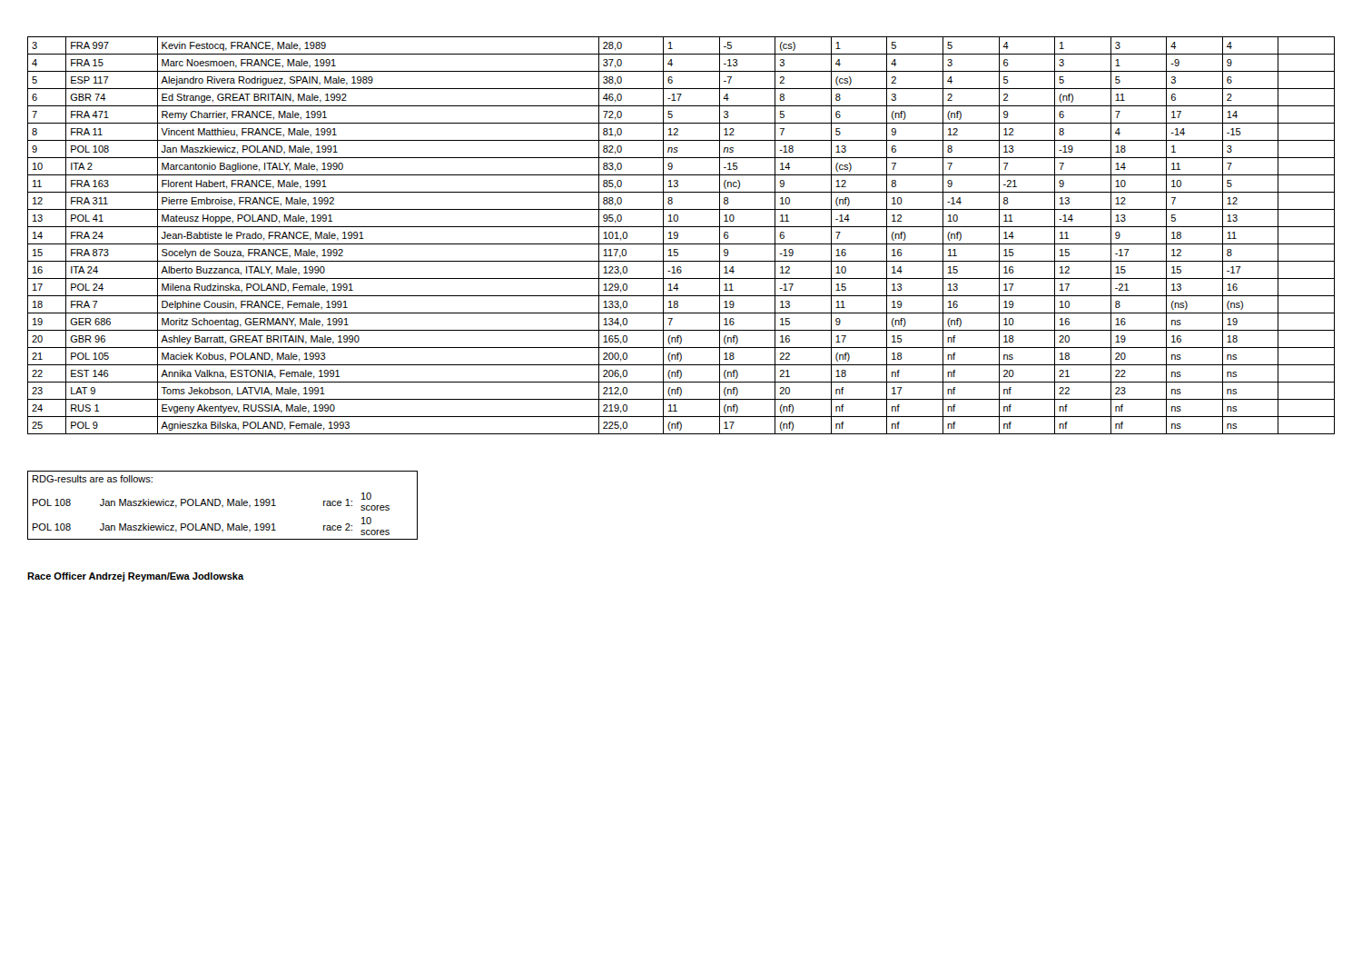| 3 | FRA 997 | Kevin Festocq, FRANCE, Male, 1989 | 28,0 | 1 | -5 | (cs) | 1 | 5 | 5 | 4 | 1 | 3 | 4 | 4 | |
| 4 | FRA 15 | Marc Noesmoen, FRANCE, Male, 1991 | 37,0 | 4 | -13 | 3 | 4 | 4 | 3 | 6 | 3 | 1 | -9 | 9 | |
| 5 | ESP 117 | Alejandro Rivera Rodriguez, SPAIN, Male, 1989 | 38,0 | 6 | -7 | 2 | (cs) | 2 | 4 | 5 | 5 | 5 | 3 | 6 | |
| 6 | GBR 74 | Ed Strange, GREAT BRITAIN, Male, 1992 | 46,0 | -17 | 4 | 8 | 8 | 3 | 2 | 2 | (nf) | 11 | 6 | 2 | |
| 7 | FRA 471 | Remy Charrier, FRANCE, Male, 1991 | 72,0 | 5 | 3 | 5 | 6 | (nf) | (nf) | 9 | 6 | 7 | 17 | 14 | |
| 8 | FRA 11 | Vincent Matthieu, FRANCE, Male, 1991 | 81,0 | 12 | 12 | 7 | 5 | 9 | 12 | 12 | 8 | 4 | -14 | -15 | |
| 9 | POL 108 | Jan Maszkiewicz, POLAND, Male, 1991 | 82,0 | ns | ns | -18 | 13 | 6 | 8 | 13 | -19 | 18 | 1 | 3 | |
| 10 | ITA 2 | Marcantonio Baglione, ITALY, Male, 1990 | 83,0 | 9 | -15 | 14 | (cs) | 7 | 7 | 7 | 7 | 14 | 11 | 7 | |
| 11 | FRA 163 | Florent Habert, FRANCE, Male, 1991 | 85,0 | 13 | (nc) | 9 | 12 | 8 | 9 | -21 | 9 | 10 | 10 | 5 | |
| 12 | FRA 311 | Pierre Embroise, FRANCE, Male, 1992 | 88,0 | 8 | 8 | 10 | (nf) | 10 | -14 | 8 | 13 | 12 | 7 | 12 | |
| 13 | POL 41 | Mateusz Hoppe, POLAND, Male, 1991 | 95,0 | 10 | 10 | 11 | -14 | 12 | 10 | 11 | -14 | 13 | 5 | 13 | |
| 14 | FRA 24 | Jean-Babtiste le Prado, FRANCE, Male, 1991 | 101,0 | 19 | 6 | 6 | 7 | (nf) | (nf) | 14 | 11 | 9 | 18 | 11 | |
| 15 | FRA 873 | Socelyn de Souza, FRANCE, Male, 1992 | 117,0 | 15 | 9 | -19 | 16 | 16 | 11 | 15 | 15 | -17 | 12 | 8 | |
| 16 | ITA 24 | Alberto Buzzanca, ITALY, Male, 1990 | 123,0 | -16 | 14 | 12 | 10 | 14 | 15 | 16 | 12 | 15 | 15 | -17 | |
| 17 | POL 24 | Milena Rudzinska, POLAND, Female, 1991 | 129,0 | 14 | 11 | -17 | 15 | 13 | 13 | 17 | 17 | -21 | 13 | 16 | |
| 18 | FRA 7 | Delphine Cousin, FRANCE, Female, 1991 | 133,0 | 18 | 19 | 13 | 11 | 19 | 16 | 19 | 10 | 8 | (ns) | (ns) | |
| 19 | GER 686 | Moritz Schoentag, GERMANY, Male, 1991 | 134,0 | 7 | 16 | 15 | 9 | (nf) | (nf) | 10 | 16 | 16 | ns | 19 | |
| 20 | GBR 96 | Ashley Barratt, GREAT BRITAIN, Male, 1990 | 165,0 | (nf) | (nf) | 16 | 17 | 15 | nf | 18 | 20 | 19 | 16 | 18 | |
| 21 | POL 105 | Maciek Kobus, POLAND, Male, 1993 | 200,0 | (nf) | 18 | 22 | (nf) | 18 | nf | ns | 18 | 20 | ns | ns | |
| 22 | EST 146 | Annika Valkna, ESTONIA, Female, 1991 | 206,0 | (nf) | (nf) | 21 | 18 | nf | nf | 20 | 21 | 22 | ns | ns | |
| 23 | LAT 9 | Toms Jekobson, LATVIA, Male, 1991 | 212,0 | (nf) | (nf) | 20 | nf | 17 | nf | nf | 22 | 23 | ns | ns | |
| 24 | RUS 1 | Evgeny Akentyev, RUSSIA, Male, 1990 | 219,0 | 11 | (nf) | (nf) | nf | nf | nf | nf | nf | nf | ns | ns | |
| 25 | POL 9 | Agnieszka Bilska, POLAND, Female, 1993 | 225,0 | (nf) | 17 | (nf) | nf | nf | nf | nf | nf | nf | ns | ns | |
| RDG-results are as follows: |
| POL 108 | Jan Maszkiewicz, POLAND, Male, 1991 | race 1: | 10 scores |
| POL 108 | Jan Maszkiewicz, POLAND, Male, 1991 | race 2: | 10 scores |
Race Officer Andrzej Reyman/Ewa Jodlowska